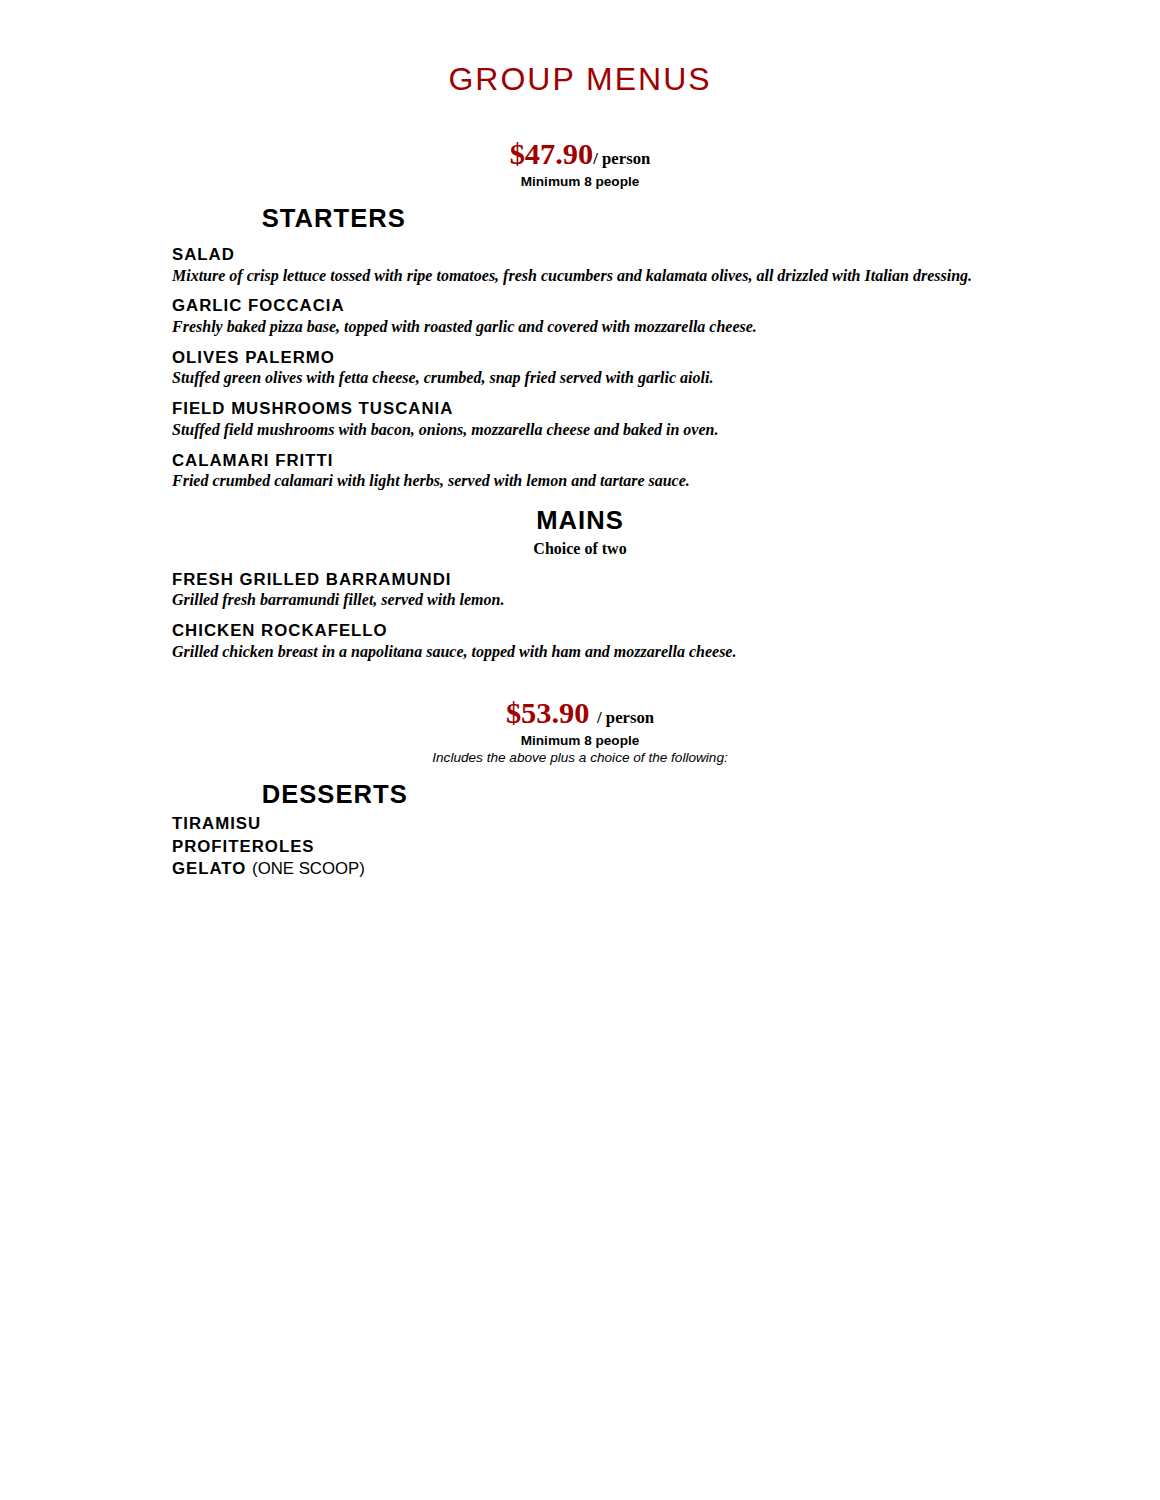GROUP MENUS
$47.90/ person
Minimum 8 people
STARTERS
SALAD
Mixture of crisp lettuce tossed with ripe tomatoes, fresh cucumbers and kalamata olives, all drizzled with Italian dressing.
GARLIC FOCCACIA
Freshly baked pizza base, topped with roasted garlic and covered with mozzarella cheese.
OLIVES PALERMO
Stuffed green olives with fetta cheese, crumbed, snap fried served with garlic aioli.
FIELD MUSHROOMS TUSCANIA
Stuffed field mushrooms with bacon, onions, mozzarella cheese and baked in oven.
CALAMARI FRITTI
Fried crumbed calamari with light herbs, served with lemon and tartare sauce.
MAINS
Choice of two
FRESH GRILLED BARRAMUNDI
Grilled fresh barramundi fillet, served with lemon.
CHICKEN ROCKAFELLO
Grilled chicken breast in a napolitana sauce, topped with ham and mozzarella cheese.
$53.90 / person
Minimum 8 people
Includes the above plus a choice of the following:
DESSERTS
TIRAMISU
PROFITEROLES
GELATO (ONE SCOOP)